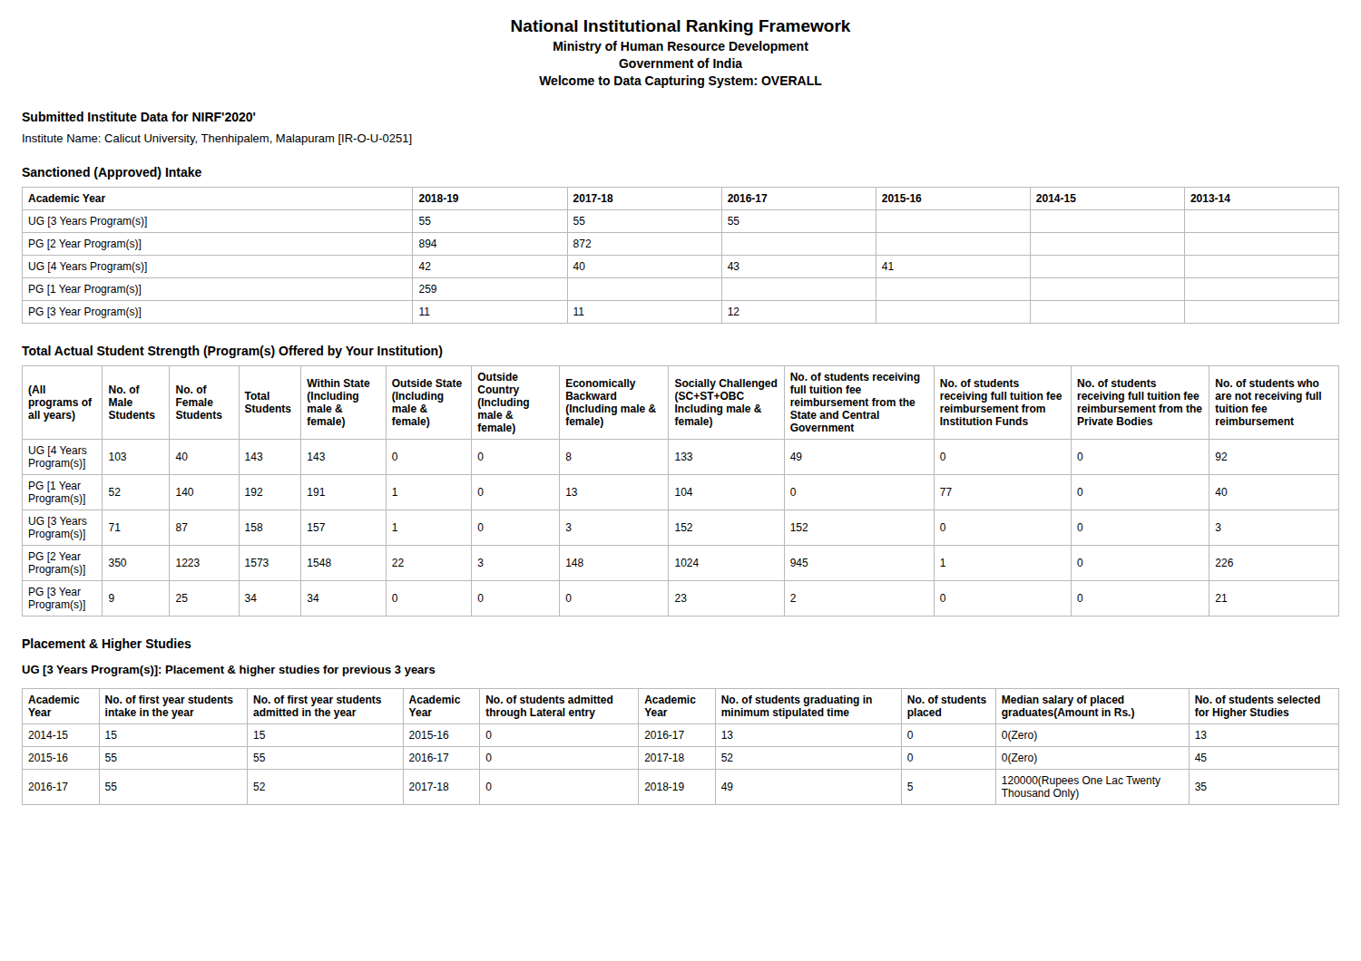National Institutional Ranking Framework
Ministry of Human Resource Development
Government of India
Welcome to Data Capturing System: OVERALL
Submitted Institute Data for NIRF'2020'
Institute Name: Calicut University, Thenhipalem, Malapuram [IR-O-U-0251]
Sanctioned (Approved) Intake
| Academic Year | 2018-19 | 2017-18 | 2016-17 | 2015-16 | 2014-15 | 2013-14 |
| --- | --- | --- | --- | --- | --- | --- |
| UG [3 Years Program(s)] | 55 | 55 | 55 | | | |
| PG [2 Year Program(s)] | 894 | 872 | | | | |
| UG [4 Years Program(s)] | 42 | 40 | 43 | 41 | | |
| PG [1 Year Program(s)] | 259 | | | | | |
| PG [3 Year Program(s)] | 11 | 11 | 12 | | | |
Total Actual Student Strength (Program(s) Offered by Your Institution)
| (All programs of all years) | No. of Male Students | No. of Female Students | Total Students | Within State (Including male & female) | Outside State (Including male & female) | Outside Country (Including male & female) | Economically Backward (Including male & female) | Socially Challenged (SC+ST+OBC Including male & female) | No. of students receiving full tuition fee reimbursement from the State and Central Government | No. of students receiving full tuition fee reimbursement from Institution Funds | No. of students receiving full tuition fee reimbursement from the Private Bodies | No. of students who are not receiving full tuition fee reimbursement |
| --- | --- | --- | --- | --- | --- | --- | --- | --- | --- | --- | --- | --- |
| UG [4 Years Program(s)] | 103 | 40 | 143 | 143 | 0 | 0 | 8 | 133 | 49 | 0 | 0 | 92 |
| PG [1 Year Program(s)] | 52 | 140 | 192 | 191 | 1 | 0 | 13 | 104 | 0 | 77 | 0 | 40 |
| UG [3 Years Program(s)] | 71 | 87 | 158 | 157 | 1 | 0 | 3 | 152 | 152 | 0 | 0 | 3 |
| PG [2 Year Program(s)] | 350 | 1223 | 1573 | 1548 | 22 | 3 | 148 | 1024 | 945 | 1 | 0 | 226 |
| PG [3 Year Program(s)] | 9 | 25 | 34 | 34 | 0 | 0 | 0 | 23 | 2 | 0 | 0 | 21 |
Placement & Higher Studies
UG [3 Years Program(s)]: Placement & higher studies for previous 3 years
| Academic Year | No. of first year students intake in the year | No. of first year students admitted in the year | Academic Year | No. of students admitted through Lateral entry | Academic Year | No. of students graduating in minimum stipulated time | No. of students placed | Median salary of placed graduates(Amount in Rs.) | No. of students selected for Higher Studies |
| --- | --- | --- | --- | --- | --- | --- | --- | --- | --- |
| 2014-15 | 15 | 15 | 2015-16 | 0 | 2016-17 | 13 | 0 | 0(Zero) | 13 |
| 2015-16 | 55 | 55 | 2016-17 | 0 | 2017-18 | 52 | 0 | 0(Zero) | 45 |
| 2016-17 | 55 | 52 | 2017-18 | 0 | 2018-19 | 49 | 5 | 120000(Rupees One Lac Twenty Thousand Only) | 35 |